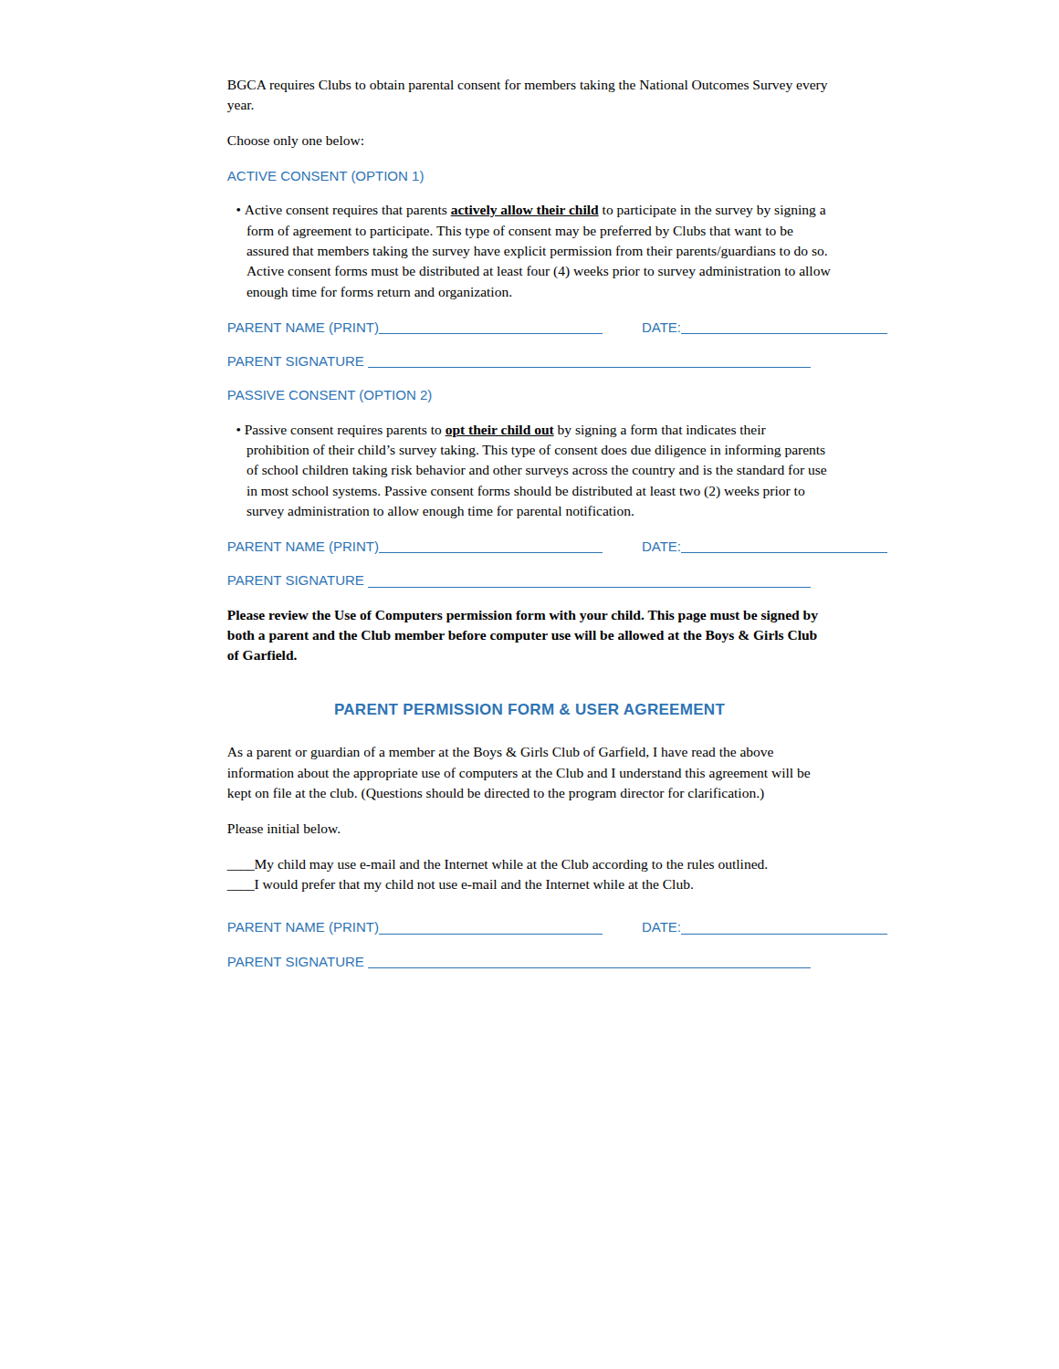BGCA requires Clubs to obtain parental consent for members taking the National Outcomes Survey every year.
Choose only one below:
ACTIVE CONSENT (OPTION 1)
Active consent requires that parents actively allow their child to participate in the survey by signing a form of agreement to participate. This type of consent may be preferred by Clubs that want to be assured that members taking the survey have explicit permission from their parents/guardians to do so. Active consent forms must be distributed at least four (4) weeks prior to survey administration to allow enough time for forms return and organization.
PARENT NAME (PRINT) DATE:
PARENT SIGNATURE
PASSIVE CONSENT (OPTION 2)
Passive consent requires parents to opt their child out by signing a form that indicates their prohibition of their child’s survey taking. This type of consent does due diligence in informing parents of school children taking risk behavior and other surveys across the country and is the standard for use in most school systems. Passive consent forms should be distributed at least two (2) weeks prior to survey administration to allow enough time for parental notification.
PARENT NAME (PRINT) DATE:
PARENT SIGNATURE
Please review the Use of Computers permission form with your child. This page must be signed by both a parent and the Club member before computer use will be allowed at the Boys & Girls Club of Garfield.
PARENT PERMISSION FORM & USER AGREEMENT
As a parent or guardian of a member at the Boys & Girls Club of Garfield, I have read the above information about the appropriate use of computers at the Club and I understand this agreement will be kept on file at the club. (Questions should be directed to the program director for clarification.)
Please initial below.
____My child may use e-mail and the Internet while at the Club according to the rules outlined.
____I would prefer that my child not use e-mail and the Internet while at the Club.
PARENT NAME (PRINT) DATE:
PARENT SIGNATURE